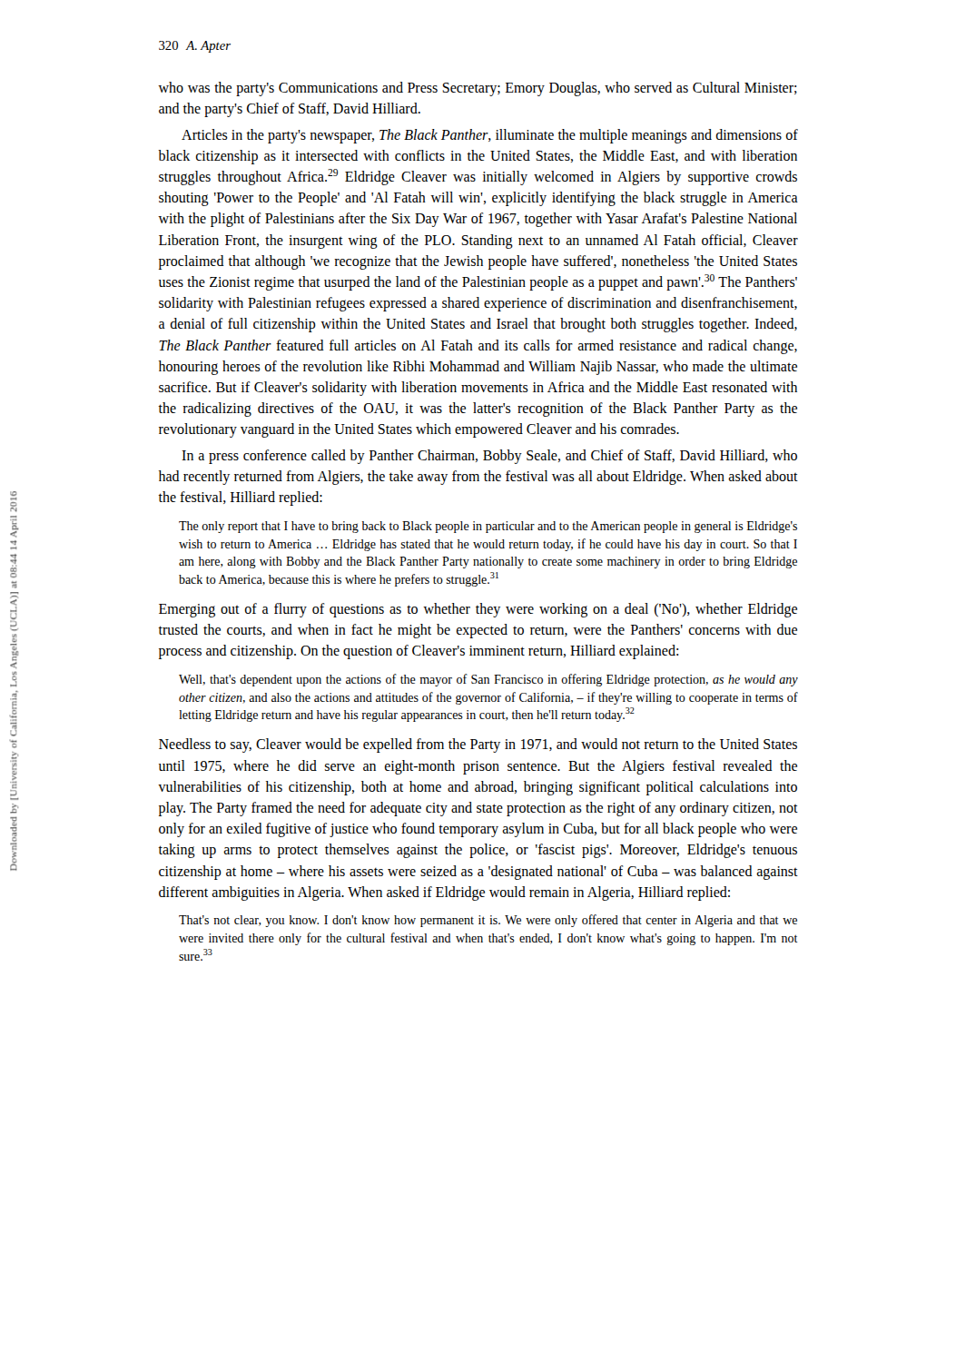Downloaded by [University of California, Los Angeles (UCLA)] at 08:44 14 April 2016
320 A. Apter
who was the party's Communications and Press Secretary; Emory Douglas, who served as Cultural Minister; and the party's Chief of Staff, David Hilliard.
Articles in the party's newspaper, The Black Panther, illuminate the multiple meanings and dimensions of black citizenship as it intersected with conflicts in the United States, the Middle East, and with liberation struggles throughout Africa.29 Eldridge Cleaver was initially welcomed in Algiers by supportive crowds shouting 'Power to the People' and 'Al Fatah will win', explicitly identifying the black struggle in America with the plight of Palestinians after the Six Day War of 1967, together with Yasar Arafat's Palestine National Liberation Front, the insurgent wing of the PLO. Standing next to an unnamed Al Fatah official, Cleaver proclaimed that although 'we recognize that the Jewish people have suffered', nonetheless 'the United States uses the Zionist regime that usurped the land of the Palestinian people as a puppet and pawn'.30 The Panthers' solidarity with Palestinian refugees expressed a shared experience of discrimination and disenfranchisement, a denial of full citizenship within the United States and Israel that brought both struggles together. Indeed, The Black Panther featured full articles on Al Fatah and its calls for armed resistance and radical change, honouring heroes of the revolution like Ribhi Mohammad and William Najib Nassar, who made the ultimate sacrifice. But if Cleaver's solidarity with liberation movements in Africa and the Middle East resonated with the radicalizing directives of the OAU, it was the latter's recognition of the Black Panther Party as the revolutionary vanguard in the United States which empowered Cleaver and his comrades.
In a press conference called by Panther Chairman, Bobby Seale, and Chief of Staff, David Hilliard, who had recently returned from Algiers, the take away from the festival was all about Eldridge. When asked about the festival, Hilliard replied:
The only report that I have to bring back to Black people in particular and to the American people in general is Eldridge's wish to return to America … Eldridge has stated that he would return today, if he could have his day in court. So that I am here, along with Bobby and the Black Panther Party nationally to create some machinery in order to bring Eldridge back to America, because this is where he prefers to struggle.31
Emerging out of a flurry of questions as to whether they were working on a deal ('No'), whether Eldridge trusted the courts, and when in fact he might be expected to return, were the Panthers' concerns with due process and citizenship. On the question of Cleaver's imminent return, Hilliard explained:
Well, that's dependent upon the actions of the mayor of San Francisco in offering Eldridge protection, as he would any other citizen, and also the actions and attitudes of the governor of California, – if they're willing to cooperate in terms of letting Eldridge return and have his regular appearances in court, then he'll return today.32
Needless to say, Cleaver would be expelled from the Party in 1971, and would not return to the United States until 1975, where he did serve an eight-month prison sentence. But the Algiers festival revealed the vulnerabilities of his citizenship, both at home and abroad, bringing significant political calculations into play. The Party framed the need for adequate city and state protection as the right of any ordinary citizen, not only for an exiled fugitive of justice who found temporary asylum in Cuba, but for all black people who were taking up arms to protect themselves against the police, or 'fascist pigs'. Moreover, Eldridge's tenuous citizenship at home – where his assets were seized as a 'designated national' of Cuba – was balanced against different ambiguities in Algeria. When asked if Eldridge would remain in Algeria, Hilliard replied:
That's not clear, you know. I don't know how permanent it is. We were only offered that center in Algeria and that we were invited there only for the cultural festival and when that's ended, I don't know what's going to happen. I'm not sure.33